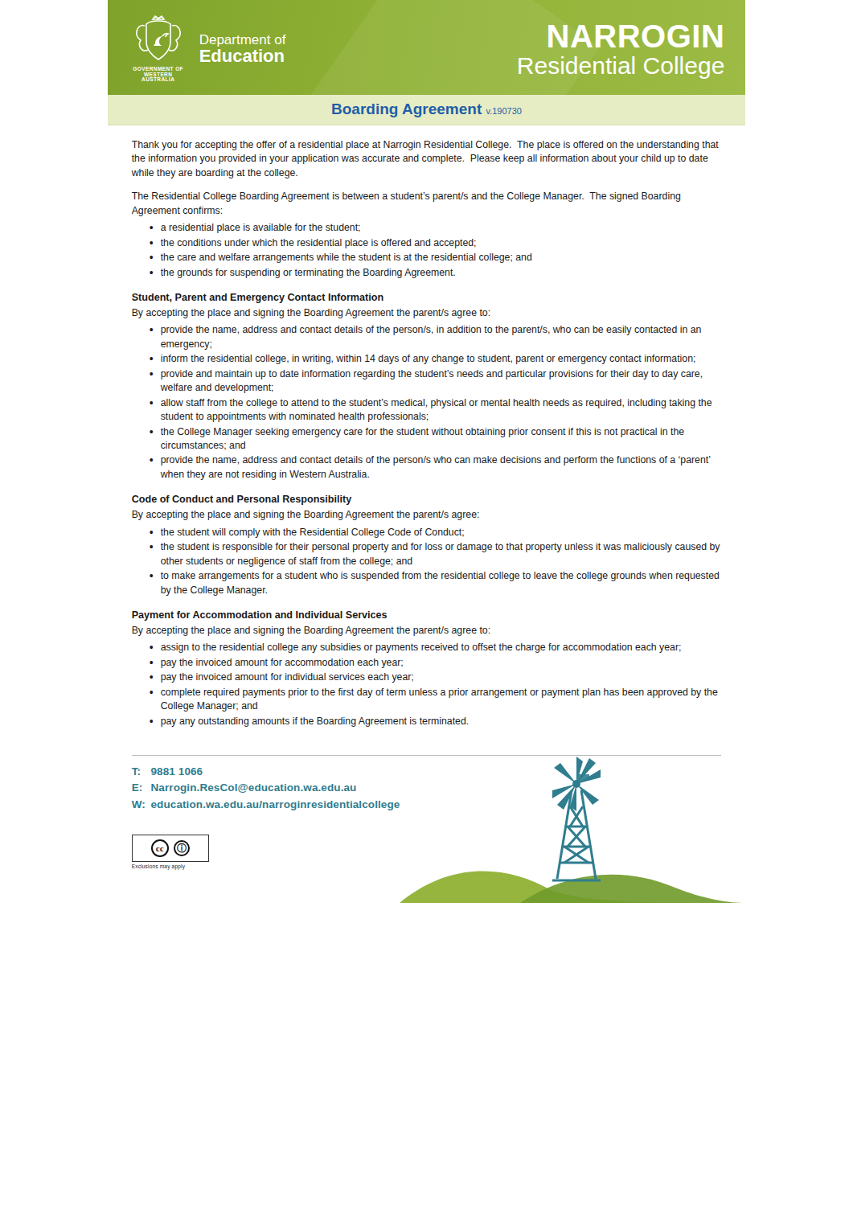GOVERNMENT OF
WESTERN AUSTRALIA
Department of Education
NARROGIN Residential College
Boarding Agreement v.190730
Thank you for accepting the offer of a residential place at Narrogin Residential College. The place is offered on the understanding that the information you provided in your application was accurate and complete. Please keep all information about your child up to date while they are boarding at the college.
The Residential College Boarding Agreement is between a student’s parent/s and the College Manager. The signed Boarding Agreement confirms:
a residential place is available for the student;
the conditions under which the residential place is offered and accepted;
the care and welfare arrangements while the student is at the residential college; and
the grounds for suspending or terminating the Boarding Agreement.
Student, Parent and Emergency Contact Information
By accepting the place and signing the Boarding Agreement the parent/s agree to:
provide the name, address and contact details of the person/s, in addition to the parent/s, who can be easily contacted in an emergency;
inform the residential college, in writing, within 14 days of any change to student, parent or emergency contact information;
provide and maintain up to date information regarding the student’s needs and particular provisions for their day to day care, welfare and development;
allow staff from the college to attend to the student’s medical, physical or mental health needs as required, including taking the student to appointments with nominated health professionals;
the College Manager seeking emergency care for the student without obtaining prior consent if this is not practical in the circumstances; and
provide the name, address and contact details of the person/s who can make decisions and perform the functions of a ‘parent’ when they are not residing in Western Australia.
Code of Conduct and Personal Responsibility
By accepting the place and signing the Boarding Agreement the parent/s agree:
the student will comply with the Residential College Code of Conduct;
the student is responsible for their personal property and for loss or damage to that property unless it was maliciously caused by other students or negligence of staff from the college; and
to make arrangements for a student who is suspended from the residential college to leave the college grounds when requested by the College Manager.
Payment for Accommodation and Individual Services
By accepting the place and signing the Boarding Agreement the parent/s agree to:
assign to the residential college any subsidies or payments received to offset the charge for accommodation each year;
pay the invoiced amount for accommodation each year;
pay the invoiced amount for individual services each year;
complete required payments prior to the first day of term unless a prior arrangement or payment plan has been approved by the College Manager; and
pay any outstanding amounts if the Boarding Agreement is terminated.
T: 9881 1066
E: Narrogin.ResCol@education.wa.edu.au
W: education.wa.edu.au/narroginresidentialcollege
cc ⓘ
Exclusions may apply